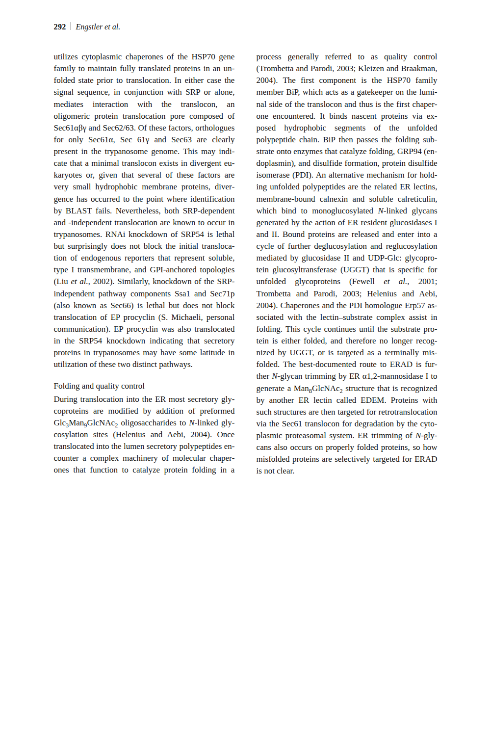292 Engstler et al.
utilizes cytoplasmic chaperones of the HSP70 gene family to maintain fully translated proteins in an unfolded state prior to translocation. In either case the signal sequence, in conjunction with SRP or alone, mediates interaction with the translocon, an oligomeric protein translocation pore composed of Sec61αβγ and Sec62/63. Of these factors, orthologues for only Sec61α, Sec 61γ and Sec63 are clearly present in the trypanosome genome. This may indicate that a minimal translocon exists in divergent eukaryotes or, given that several of these factors are very small hydrophobic membrane proteins, divergence has occurred to the point where identification by BLAST fails. Nevertheless, both SRP-dependent and -independent translocation are known to occur in trypanosomes. RNAi knockdown of SRP54 is lethal but surprisingly does not block the initial translocation of endogenous reporters that represent soluble, type I transmembrane, and GPI-anchored topologies (Liu et al., 2002). Similarly, knockdown of the SRP-independent pathway components Ssa1 and Sec71p (also known as Sec66) is lethal but does not block translocation of EP procyclin (S. Michaeli, personal communication). EP procyclin was also translocated in the SRP54 knockdown indicating that secretory proteins in trypanosomes may have some latitude in utilization of these two distinct pathways.
Folding and quality control
During translocation into the ER most secretory glycoproteins are modified by addition of preformed Glc3Man9GlcNAc2 oligosaccharides to N-linked glycosylation sites (Helenius and Aebi, 2004). Once translocated into the lumen secretory polypeptides encounter a complex machinery of molecular chaperones that function to catalyze protein folding in a process generally referred to as quality control (Trombetta and Parodi, 2003; Kleizen and Braakman, 2004). The first component is the HSP70 family member BiP, which acts as a gatekeeper on the luminal side of the translocon and thus is the first chaperone encountered. It binds nascent proteins via exposed hydrophobic segments of the unfolded polypeptide chain. BiP then passes the folding substrate onto enzymes that catalyze folding, GRP94 (endoplasmin), and disulfide formation, protein disulfide isomerase (PDI). An alternative mechanism for holding unfolded polypeptides are the related ER lectins, membrane-bound calnexin and soluble calreticulin, which bind to monoglucosylated N-linked glycans generated by the action of ER resident glucosidases I and II. Bound proteins are released and enter into a cycle of further deglucosylation and reglucosylation mediated by glucosidase II and UDP-Glc: glycoprotein glucosyltransferase (UGGT) that is specific for unfolded glycoproteins (Fewell et al., 2001; Trombetta and Parodi, 2003; Helenius and Aebi, 2004). Chaperones and the PDI homologue Erp57 associated with the lectin–substrate complex assist in folding. This cycle continues until the substrate protein is either folded, and therefore no longer recognized by UGGT, or is targeted as a terminally misfolded. The best-documented route to ERAD is further N-glycan trimming by ER α1,2-mannosidase I to generate a Man8GlcNAc2 structure that is recognized by another ER lectin called EDEM. Proteins with such structures are then targeted for retrotranslocation via the Sec61 translocon for degradation by the cytoplasmic proteasomal system. ER trimming of N-glycans also occurs on properly folded proteins, so how misfolded proteins are selectively targeted for ERAD is not clear.